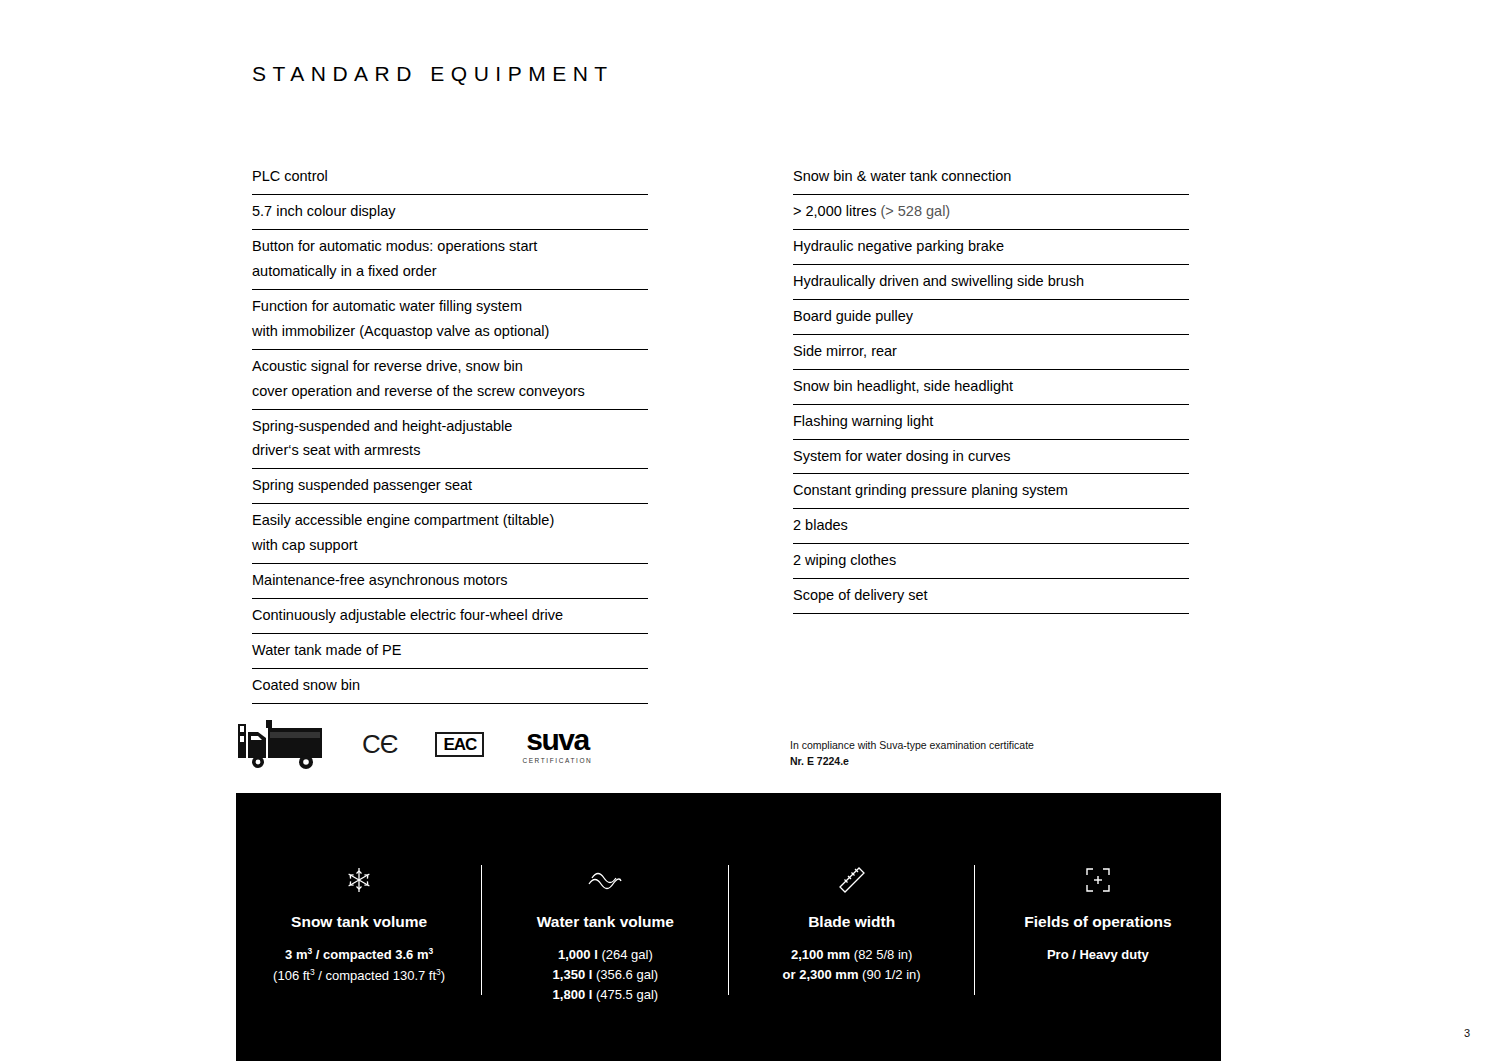STANDARD EQUIPMENT
PLC control
5.7 inch colour display
Button for automatic modus: operations startautomatically in a fixed order
Function for automatic water filling systemwith immobilizer (Acquastop valve as optional)
Acoustic signal for reverse drive, snow bincover operation and reverse of the screw conveyors
Spring-suspended and height-adjustabledriver‘s seat with armrests
Spring suspended passenger seat
Easily accessible engine compartment (tiltable)with cap support
Maintenance-free asynchronous motors
Continuously adjustable electric four-wheel drive
Water tank made of PE
Coated snow bin
Snow bin & water tank connection
> 2,000 litres (> 528 gal)
Hydraulic negative parking brake
Hydraulically driven and swivelling side brush
Board guide pulley
Side mirror, rear
Snow bin headlight, side headlight
Flashing warning light
System for water dosing in curves
Constant grinding pressure planing system
2 blades
2 wiping clothes
Scope of delivery set
CЄ
EAC
suva
CERTIFICATION
In compliance with Suva-type examination certificate
Nr. E 7224.e
Snow tank volume
3 m3 / compacted 3.6 m3
(106 ft3 / compacted 130.7 ft3)
Water tank volume
1,000 l (264 gal)
1,350 l (356.6 gal)
1,800 l (475.5 gal)
Blade width
2,100 mm (82 5/8 in)
or 2,300 mm (90 1/2 in)
Fields of operations
Pro / Heavy duty
3